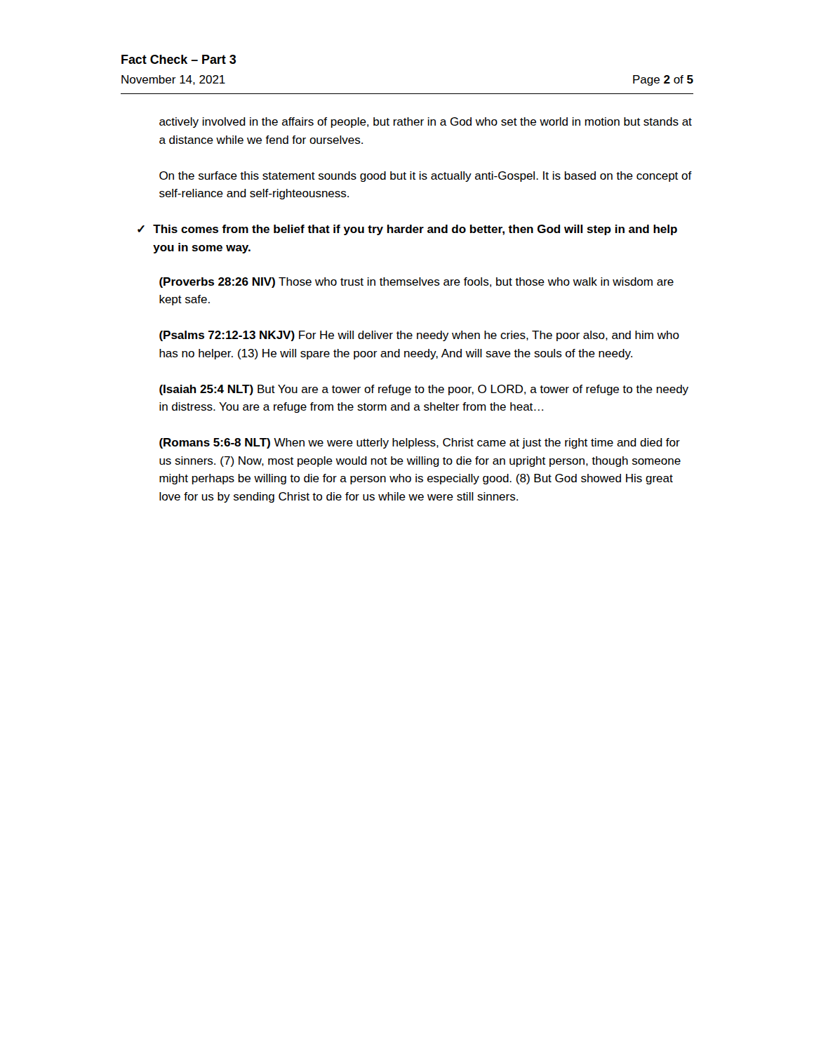Fact Check – Part 3
November 14, 2021 Page 2 of 5
actively involved in the affairs of people, but rather in a God who set the world in motion but stands at a distance while we fend for ourselves.
On the surface this statement sounds good but it is actually anti-Gospel. It is based on the concept of self-reliance and self-righteousness.
✓ This comes from the belief that if you try harder and do better, then God will step in and help you in some way.
(Proverbs 28:26 NIV) Those who trust in themselves are fools, but those who walk in wisdom are kept safe.
(Psalms 72:12-13 NKJV) For He will deliver the needy when he cries, The poor also, and him who has no helper. (13) He will spare the poor and needy, And will save the souls of the needy.
(Isaiah 25:4 NLT) But You are a tower of refuge to the poor, O LORD, a tower of refuge to the needy in distress. You are a refuge from the storm and a shelter from the heat…
(Romans 5:6-8 NLT) When we were utterly helpless, Christ came at just the right time and died for us sinners. (7) Now, most people would not be willing to die for an upright person, though someone might perhaps be willing to die for a person who is especially good. (8) But God showed His great love for us by sending Christ to die for us while we were still sinners.